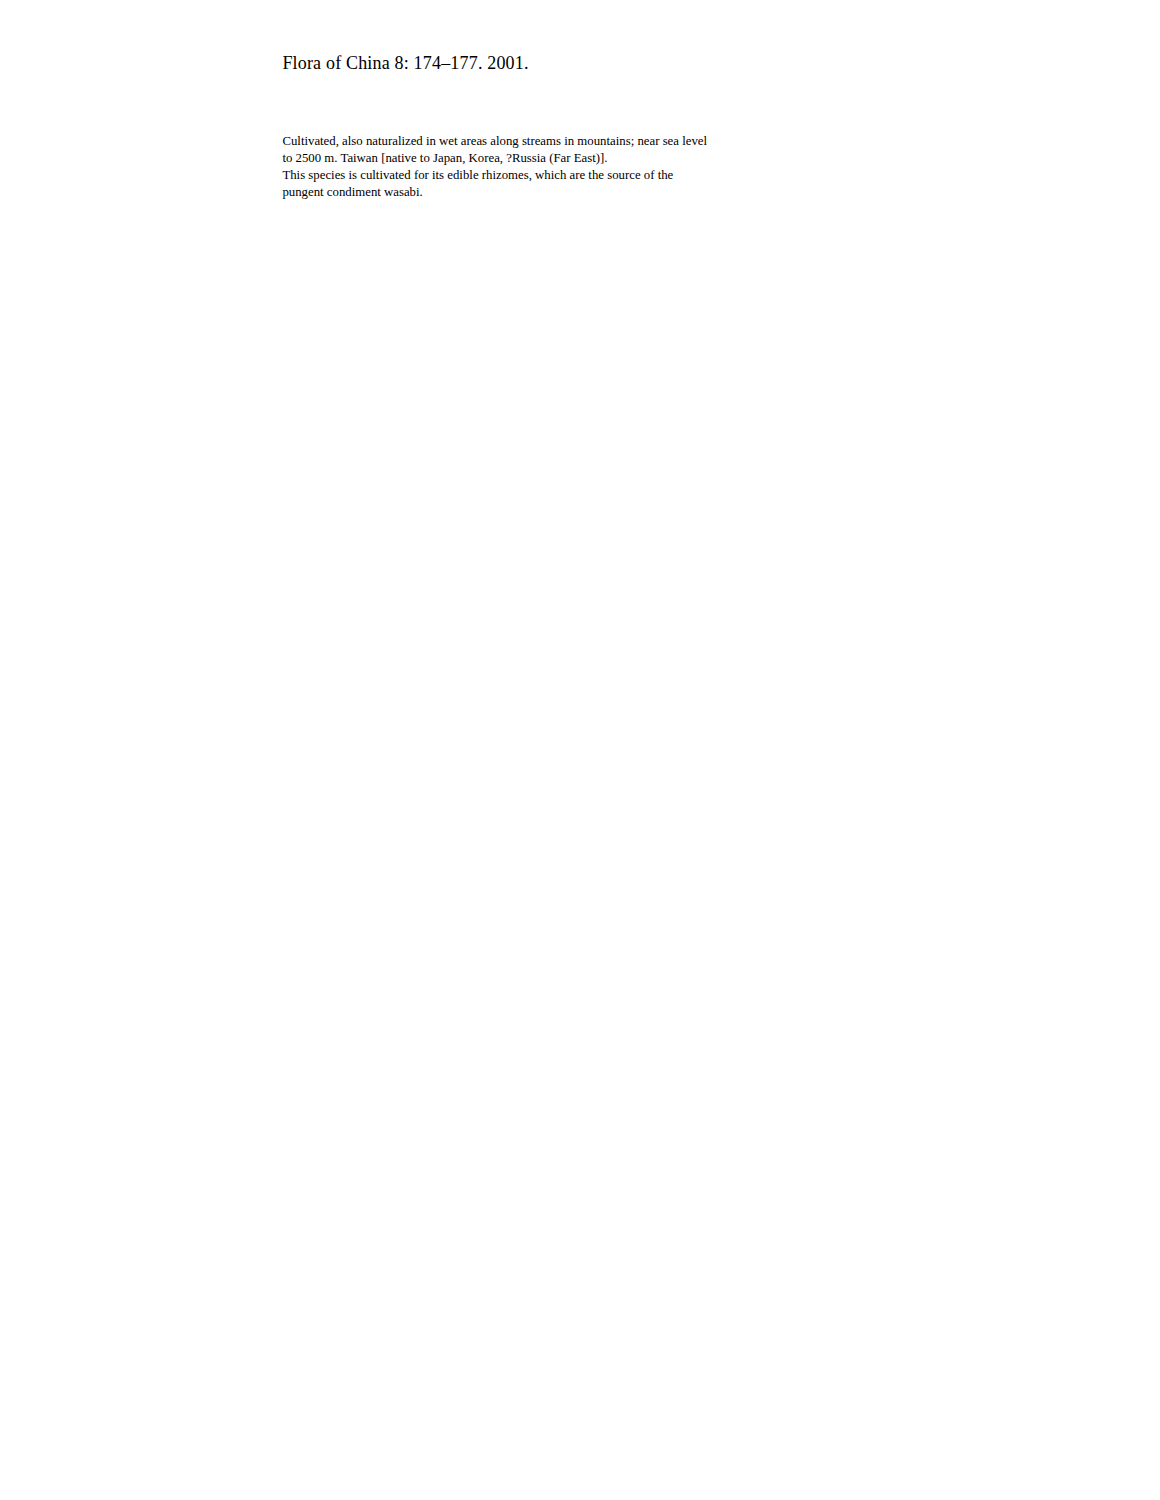Flora of China 8: 174–177. 2001.
Cultivated, also naturalized in wet areas along streams in mountains; near sea level to 2500 m. Taiwan [native to Japan, Korea, ?Russia (Far East)].
This species is cultivated for its edible rhizomes, which are the source of the pungent condiment wasabi.